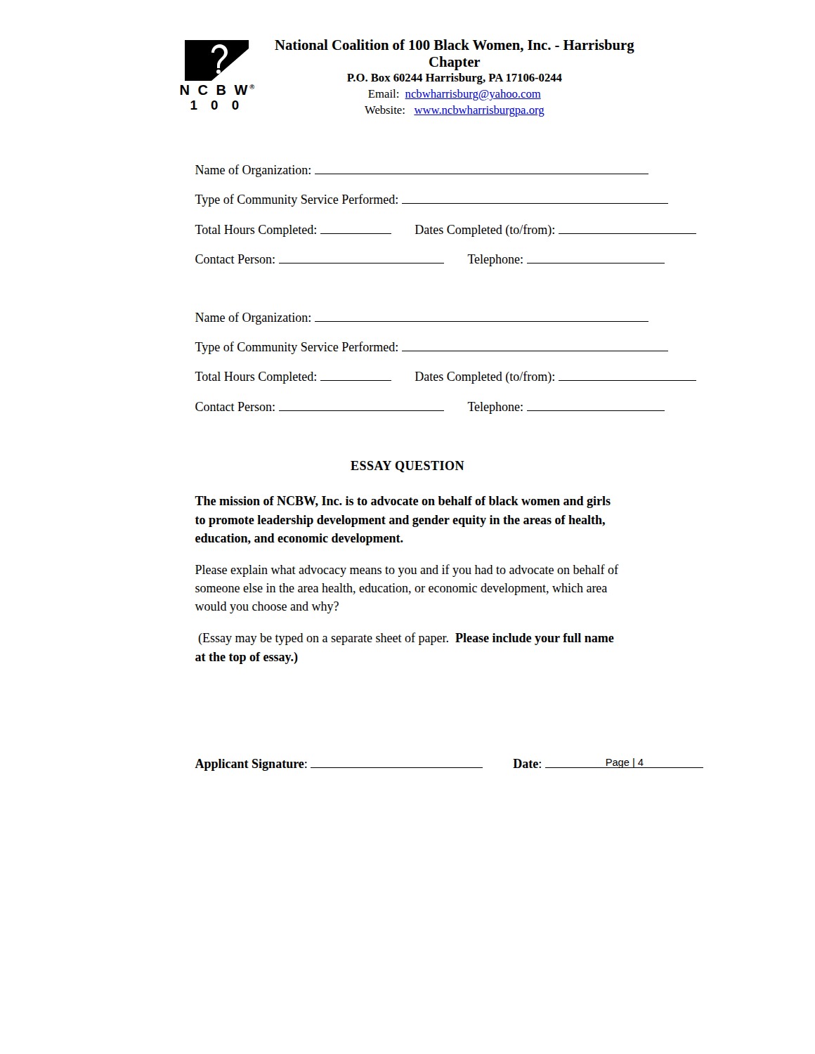N C B W®
1 0 0
National Coalition of 100 Black Women, Inc. - Harrisburg Chapter
P.O. Box 60244 Harrisburg, PA 17106-0244
Email: ncbwharrisburg@yahoo.com
Website: www.ncbwharrisburgpa.org
Name of Organization:
Type of Community Service Performed:
Total Hours Completed: Dates Completed (to/from):
Contact Person: Telephone:
Name of Organization:
Type of Community Service Performed:
Total Hours Completed: Dates Completed (to/from):
Contact Person: Telephone:
ESSAY QUESTION
The mission of NCBW, Inc. is to advocate on behalf of black women and girls to promote leadership development and gender equity in the areas of health, education, and economic development.
Please explain what advocacy means to you and if you had to advocate on behalf of someone else in the area health, education, or economic development, which area would you choose and why?
(Essay may be typed on a separate sheet of paper. Please include your full name at the top of essay.)
Applicant Signature: Date:
Page | 4